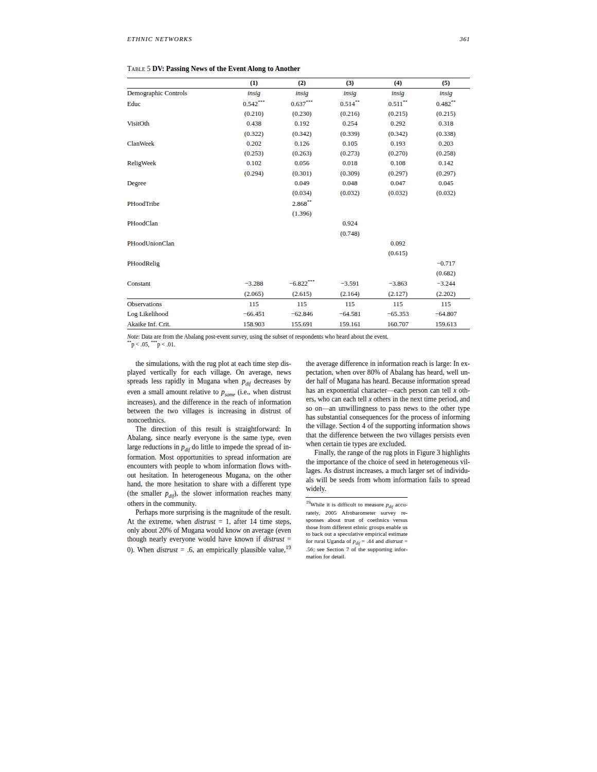Ethnic Networks
361
Table 5 DV: Passing News of the Event Along to Another
| | (1) | (2) | (3) | (4) | (5) |
| --- | --- | --- | --- | --- | --- |
| Demographic Controls | insig | insig | insig | insig | insig |
| Educ | 0.542 *** | 0.637 *** | 0.514 ** | 0.511 ** | 0.482 ** |
| | (0.210) | (0.230) | (0.216) | (0.215) | (0.215) |
| VisitOth | 0.438 | 0.192 | 0.254 | 0.292 | 0.318 |
| | (0.322) | (0.342) | (0.339) | (0.342) | (0.338) |
| ClanWeek | 0.202 | 0.126 | 0.105 | 0.193 | 0.203 |
| | (0.253) | (0.263) | (0.273) | (0.270) | (0.258) |
| ReligWeek | 0.102 | 0.056 | 0.018 | 0.108 | 0.142 |
| | (0.294) | (0.301) | (0.309) | (0.297) | (0.297) |
| Degree | | 0.049 | 0.048 | 0.047 | 0.045 |
| | | (0.034) | (0.032) | (0.032) | (0.032) |
| PHoodTribe | | 2.868 ** | | | |
| | | (1.396) | | | |
| PHoodClan | | | 0.924 | | |
| | | | (0.748) | | |
| PHoodUnionClan | | | | 0.092 | |
| | | | | (0.615) | |
| PHoodRelig | | | | | −0.717 |
| | | | | | (0.682) |
| Constant | −3.288 | −6.822 *** | −3.591 | −3.863 | −3.244 |
| | (2.065) | (2.615) | (2.164) | (2.127) | (2.202) |
| Observations | 115 | 115 | 115 | 115 | 115 |
| Log Likelihood | −66.451 | −62.846 | −64.581 | −65.353 | −64.807 |
| Akaike Inf. Crit. | 158.903 | 155.691 | 159.161 | 160.707 | 159.613 |
Note: Data are from the Abalang post-event survey, using the subset of respondents who heard about the event.
**p < .05, ***p < .01.
the simulations, with the rug plot at each time step displayed vertically for each village. On average, news spreads less rapidly in Mugana when pdif decreases by even a small amount relative to psame (i.e., when distrust increases), and the difference in the reach of information between the two villages is increasing in distrust of noncoethnics.
The direction of this result is straightforward: In Abalang, since nearly everyone is the same type, even large reductions in pdif do little to impede the spread of information. Most opportunities to spread information are encounters with people to whom information flows without hesitation. In heterogeneous Mugana, on the other hand, the more hesitation to share with a different type (the smaller pdif), the slower information reaches many others in the community.
Perhaps more surprising is the magnitude of the result. At the extreme, when distrust = 1, after 14 time steps, only about 20% of Mugana would know on average (even though nearly everyone would have known if distrust = 0). When distrust = .6, an empirically plausible value,19 the average difference in information reach is large: In expectation, when over 80% of Abalang has heard, well under half of Mugana has heard. Because information spread has an exponential character—each person can tell x others, who can each tell x others in the next time period, and so on—an unwillingness to pass news to the other type has substantial consequences for the process of informing the village. Section 4 of the supporting information shows that the difference between the two villages persists even when certain tie types are excluded.
Finally, the range of the rug plots in Figure 3 highlights the importance of the choice of seed in heterogeneous villages. As distrust increases, a much larger set of individuals will be seeds from whom information fails to spread widely.
19 While it is difficult to measure pdif accurately, 2005 Afrobarometer survey responses about trust of coethnics versus those from different ethnic groups enable us to back out a speculative empirical estimate for rural Uganda of pdif = .44 and distrust = .56; see Section 7 of the supporting information for detail.